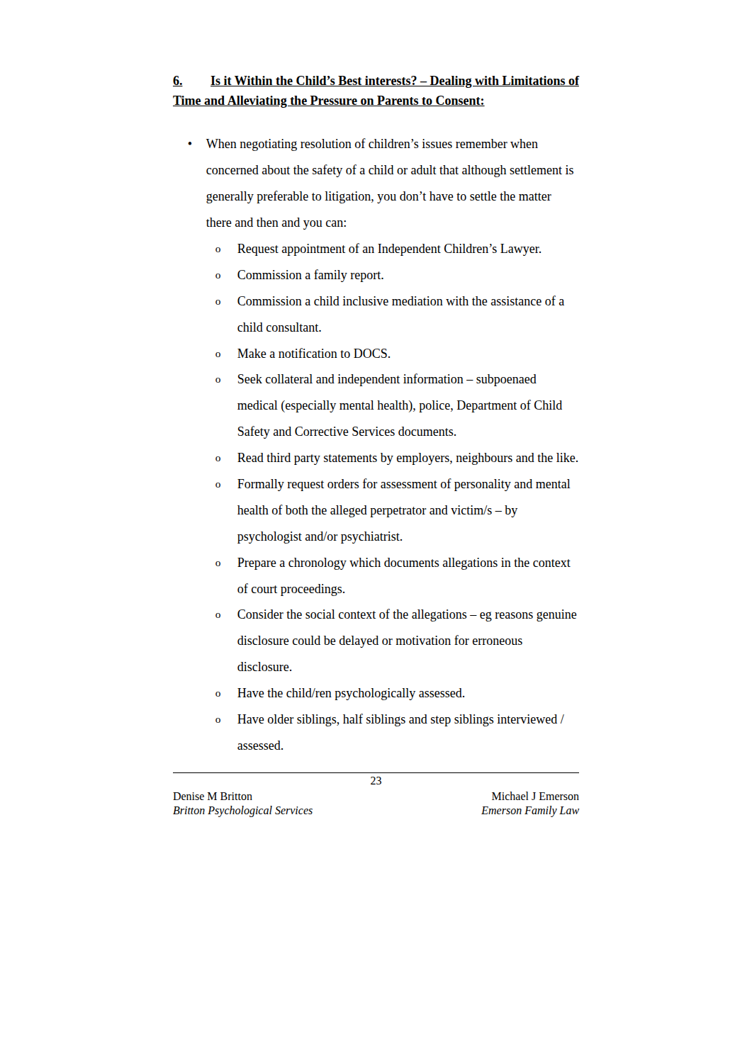6. Is it Within the Child’s Best interests? – Dealing with Limitations of Time and Alleviating the Pressure on Parents to Consent:
When negotiating resolution of children’s issues remember when concerned about the safety of a child or adult that although settlement is generally preferable to litigation, you don’t have to settle the matter there and then and you can:
Request appointment of an Independent Children’s Lawyer.
Commission a family report.
Commission a child inclusive mediation with the assistance of a child consultant.
Make a notification to DOCS.
Seek collateral and independent information – subpoenaed medical (especially mental health), police, Department of Child Safety and Corrective Services documents.
Read third party statements by employers, neighbours and the like.
Formally request orders for assessment of personality and mental health of both the alleged perpetrator and victim/s – by psychologist and/or psychiatrist.
Prepare a chronology which documents allegations in the context of court proceedings.
Consider the social context of the allegations – eg reasons genuine disclosure could be delayed or motivation for erroneous disclosure.
Have the child/ren psychologically assessed.
Have older siblings, half siblings and step siblings interviewed / assessed.
23
Denise M Britton Britton Psychological Services
Michael J Emerson Emerson Family Law